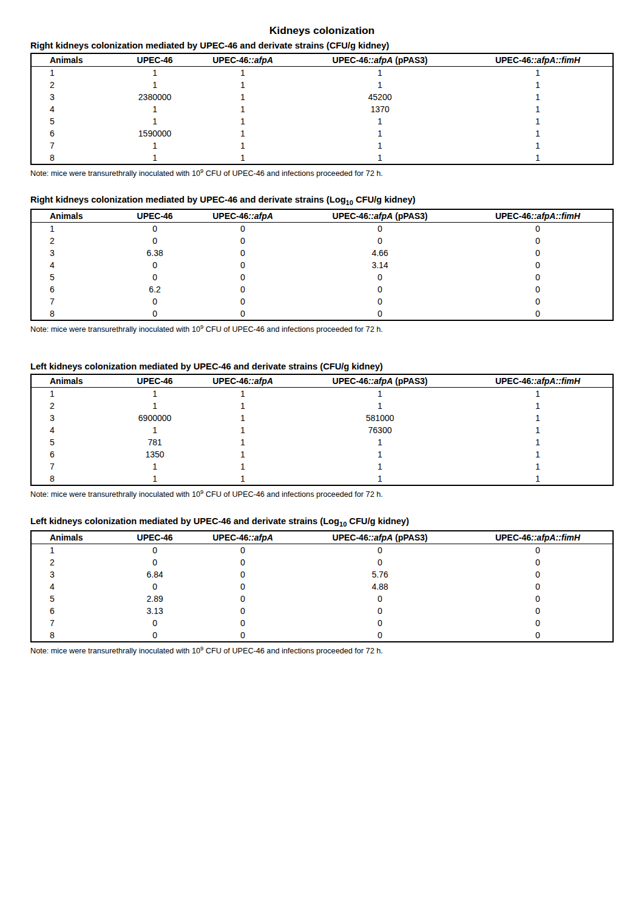Kidneys colonization
Right kidneys colonization mediated by UPEC-46 and derivate strains (CFU/g kidney)
| Animals | UPEC-46 | UPEC-46 ::afpA | UPEC-46 ::afpA (pPAS3) | UPEC-46 ::afpA::fimH |
| --- | --- | --- | --- | --- |
| 1 | 1 | 1 | 1 | 1 |
| 2 | 1 | 1 | 1 | 1 |
| 3 | 2380000 | 1 | 45200 | 1 |
| 4 | 1 | 1 | 1370 | 1 |
| 5 | 1 | 1 | 1 | 1 |
| 6 | 1590000 | 1 | 1 | 1 |
| 7 | 1 | 1 | 1 | 1 |
| 8 | 1 | 1 | 1 | 1 |
Note: mice were transurethrally inoculated with 109 CFU of UPEC-46 and infections proceeded for 72 h.
Right kidneys colonization mediated by UPEC-46 and derivate strains (Log10 CFU/g kidney)
| Animals | UPEC-46 | UPEC-46 ::afpA | UPEC-46 ::afpA (pPAS3) | UPEC-46 ::afpA::fimH |
| --- | --- | --- | --- | --- |
| 1 | 0 | 0 | 0 | 0 |
| 2 | 0 | 0 | 0 | 0 |
| 3 | 6.38 | 0 | 4.66 | 0 |
| 4 | 0 | 0 | 3.14 | 0 |
| 5 | 0 | 0 | 0 | 0 |
| 6 | 6.2 | 0 | 0 | 0 |
| 7 | 0 | 0 | 0 | 0 |
| 8 | 0 | 0 | 0 | 0 |
Note: mice were transurethrally inoculated with 109 CFU of UPEC-46 and infections proceeded for 72 h.
Left kidneys colonization mediated by UPEC-46 and derivate strains (CFU/g kidney)
| Animals | UPEC-46 | UPEC-46 ::afpA | UPEC-46 ::afpA (pPAS3) | UPEC-46 ::afpA::fimH |
| --- | --- | --- | --- | --- |
| 1 | 1 | 1 | 1 | 1 |
| 2 | 1 | 1 | 1 | 1 |
| 3 | 6900000 | 1 | 581000 | 1 |
| 4 | 1 | 1 | 76300 | 1 |
| 5 | 781 | 1 | 1 | 1 |
| 6 | 1350 | 1 | 1 | 1 |
| 7 | 1 | 1 | 1 | 1 |
| 8 | 1 | 1 | 1 | 1 |
Note: mice were transurethrally inoculated with 109 CFU of UPEC-46 and infections proceeded for 72 h.
Left kidneys colonization mediated by UPEC-46 and derivate strains (Log10 CFU/g kidney)
| Animals | UPEC-46 | UPEC-46 ::afpA | UPEC-46 ::afpA (pPAS3) | UPEC-46 ::afpA::fimH |
| --- | --- | --- | --- | --- |
| 1 | 0 | 0 | 0 | 0 |
| 2 | 0 | 0 | 0 | 0 |
| 3 | 6.84 | 0 | 5.76 | 0 |
| 4 | 0 | 0 | 4.88 | 0 |
| 5 | 2.89 | 0 | 0 | 0 |
| 6 | 3.13 | 0 | 0 | 0 |
| 7 | 0 | 0 | 0 | 0 |
| 8 | 0 | 0 | 0 | 0 |
Note: mice were transurethrally inoculated with 109 CFU of UPEC-46 and infections proceeded for 72 h.